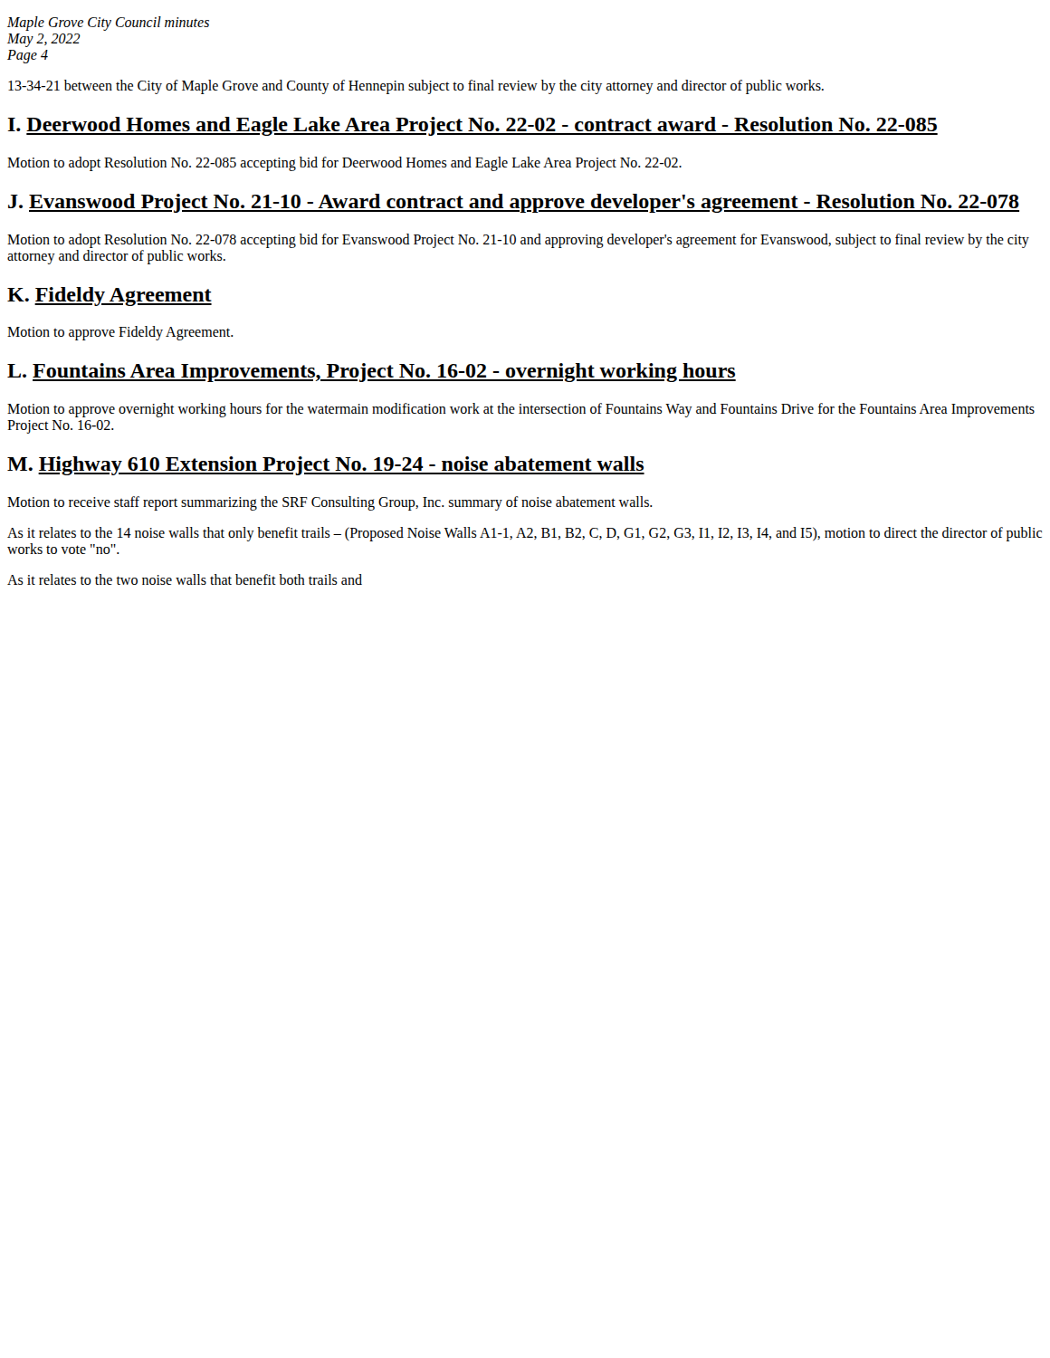Maple Grove City Council minutes
May 2, 2022
Page 4
13-34-21 between the City of Maple Grove and County of Hennepin subject to final review by the city attorney and director of public works.
I. Deerwood Homes and Eagle Lake Area Project No. 22-02 - contract award - Resolution No. 22-085
Motion to adopt Resolution No. 22-085 accepting bid for Deerwood Homes and Eagle Lake Area Project No. 22-02.
J. Evanswood Project No. 21-10 - Award contract and approve developer's agreement - Resolution No. 22-078
Motion to adopt Resolution No. 22-078 accepting bid for Evanswood Project No. 21-10 and approving developer's agreement for Evanswood, subject to final review by the city attorney and director of public works.
K. Fideldy Agreement
Motion to approve Fideldy Agreement.
L. Fountains Area Improvements, Project No. 16-02 - overnight working hours
Motion to approve overnight working hours for the watermain modification work at the intersection of Fountains Way and Fountains Drive for the Fountains Area Improvements Project No. 16-02.
M. Highway 610 Extension Project No. 19-24 - noise abatement walls
Motion to receive staff report summarizing the SRF Consulting Group, Inc. summary of noise abatement walls.
As it relates to the 14 noise walls that only benefit trails – (Proposed Noise Walls A1-1, A2, B1, B2, C, D, G1, G2, G3, I1, I2, I3, I4, and I5), motion to direct the director of public works to vote "no".
As it relates to the two noise walls that benefit both trails and